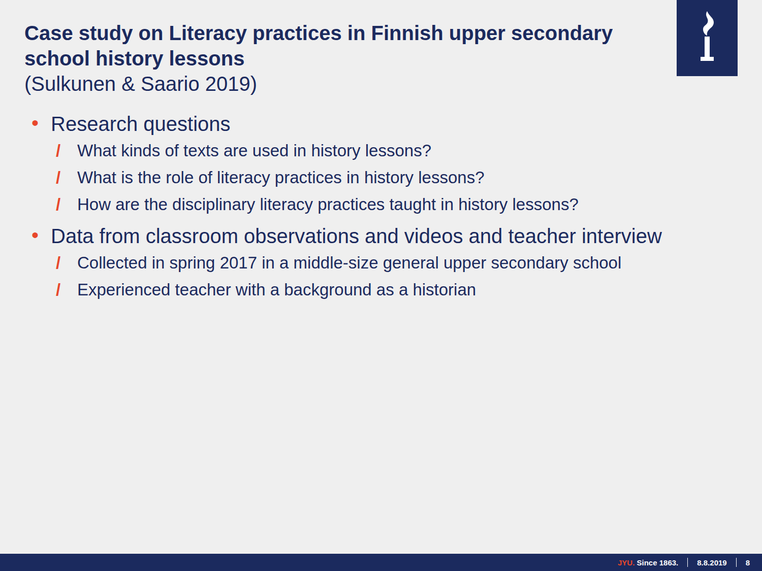Case study on Literacy practices in Finnish upper secondary school history lessons
(Sulkunen & Saario 2019)
Research questions
What kinds of texts are used in history lessons?
What is the role of literacy practices in history lessons?
How are the disciplinary literacy practices taught in history lessons?
Data from classroom observations and videos and teacher interview
Collected in spring 2017 in a middle-size general upper secondary school
Experienced teacher with a background as a historian
JYU. Since 1863. 8.8.2019 8